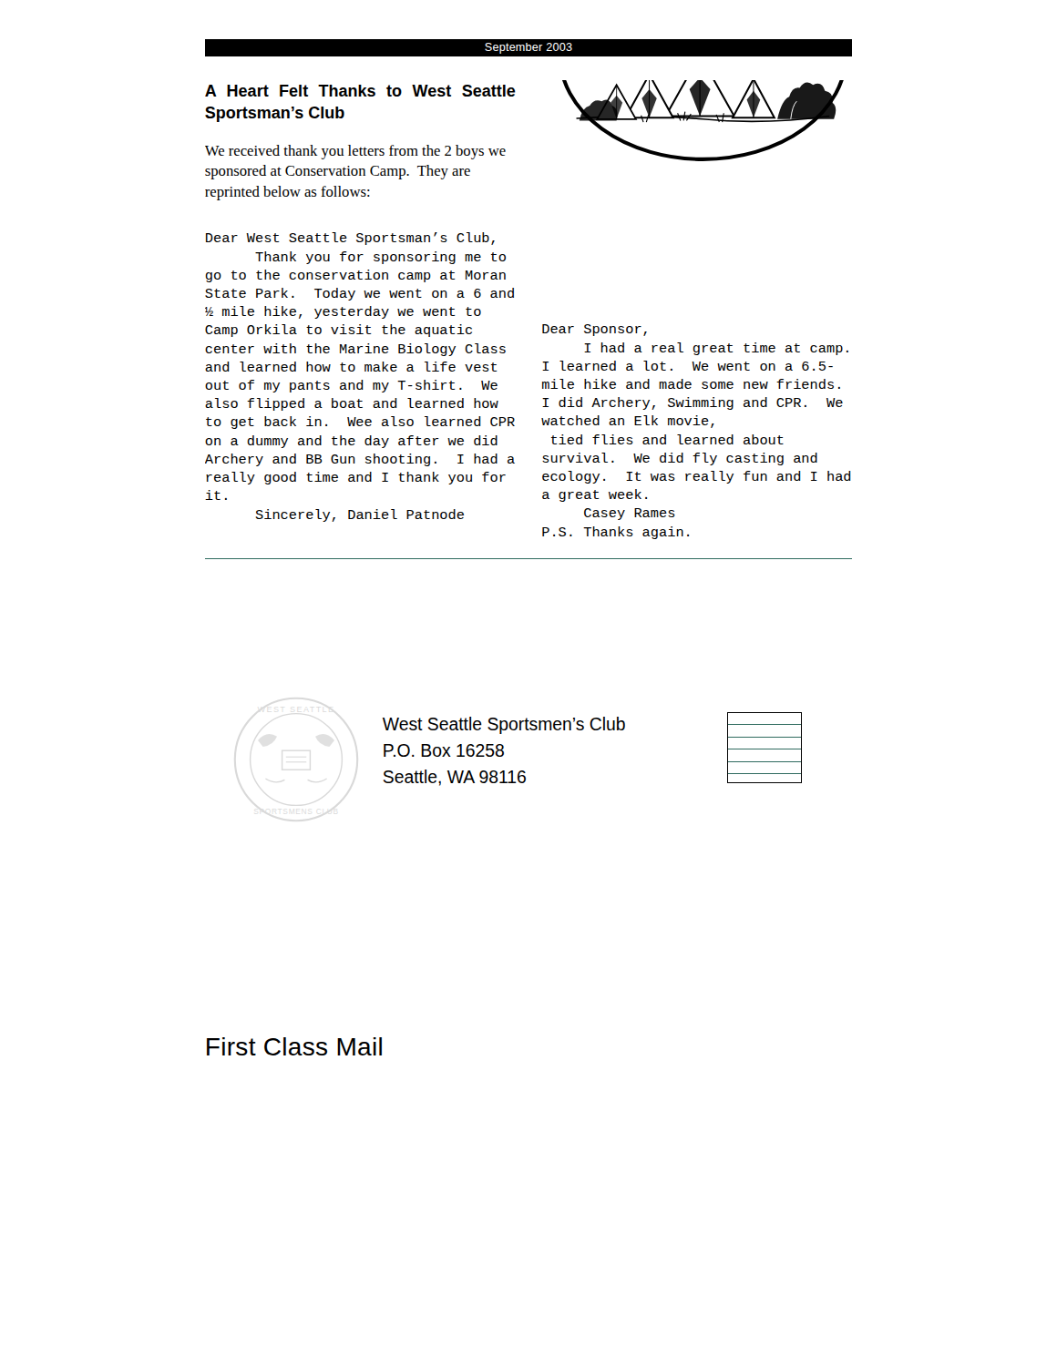September 2003
Campsite illustration
A Heart Felt Thanks to West Seattle Sportsman’s Club
We received thank you letters from the 2 boys we sponsored at Conservation Camp. They are reprinted below as follows:
Dear West Seattle Sportsman’s Club, Thank you for sponsoring me to go to the conservation camp at Moran State Park. Today we went on a 6 and ½ mile hike, yesterday we went to Camp Orkila to visit the aquatic center with the Marine Biology Class and learned how to make a life vest out of my pants and my T-shirt. We also flipped a boat and learned how to get back in. Wee also learned CPR on a dummy and the day after we did Archery and BB Gun shooting. I had a really good time and I thank you for it. Sincerely, Daniel Patnode
Dear Sponsor, I had a real great time at camp. I learned a lot. We went on a 6.5-mile hike and made some new friends. I did Archery, Swimming and CPR. We watched an Elk movie, tied flies and learned about survival. We did fly casting and ecology. It was really fun and I had a great week. Casey Rames P.S. Thanks again.
Club logo WEST SEATTLE SPORTSMENS CLUB
West Seattle Sportsmen’s Club
P.O. Box 16258
Seattle, WA 98116
First Class Mail